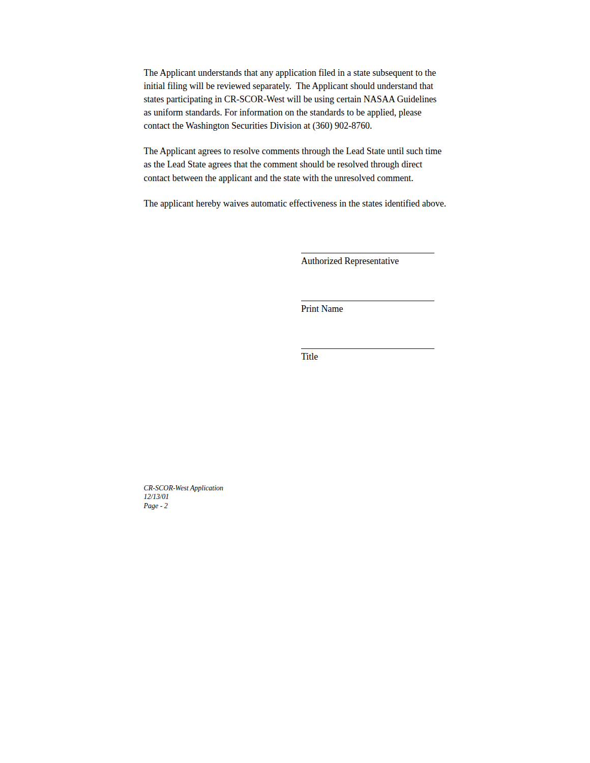The Applicant understands that any application filed in a state subsequent to the initial filing will be reviewed separately. The Applicant should understand that states participating in CR-SCOR-West will be using certain NASAA Guidelines as uniform standards. For information on the standards to be applied, please contact the Washington Securities Division at (360) 902-8760.
The Applicant agrees to resolve comments through the Lead State until such time as the Lead State agrees that the comment should be resolved through direct contact between the applicant and the state with the unresolved comment.
The applicant hereby waives automatic effectiveness in the states identified above.
Authorized Representative
Print Name
Title
CR-SCOR-West Application
12/13/01
Page - 2